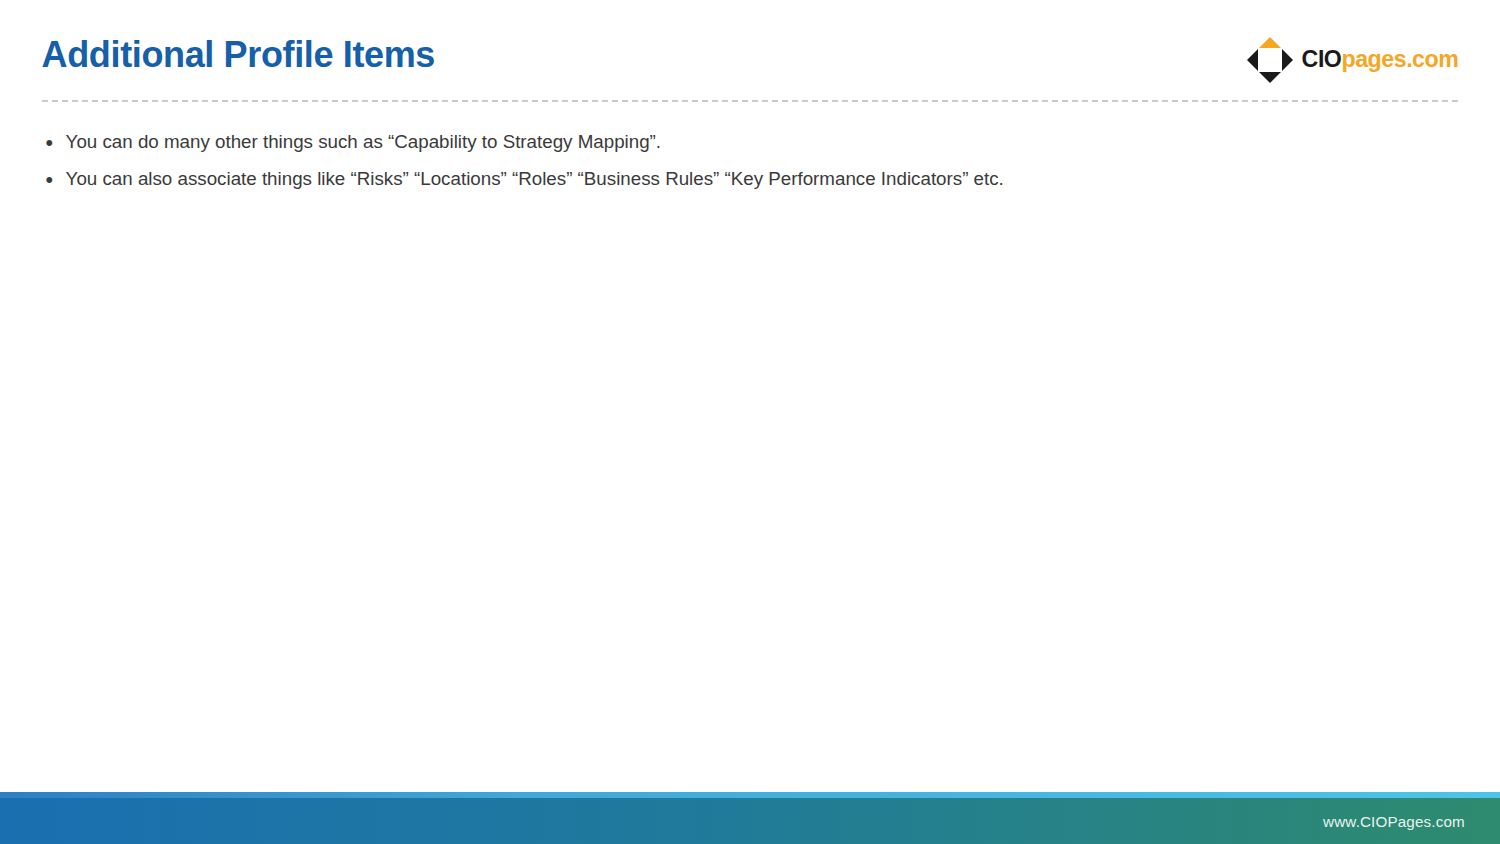Additional Profile Items
CIO pages.com
You can do many other things such as “Capability to Strategy Mapping”.
You can also associate things like “Risks” “Locations” “Roles” “Business Rules” “Key Performance Indicators” etc.
www.CIOPages.com